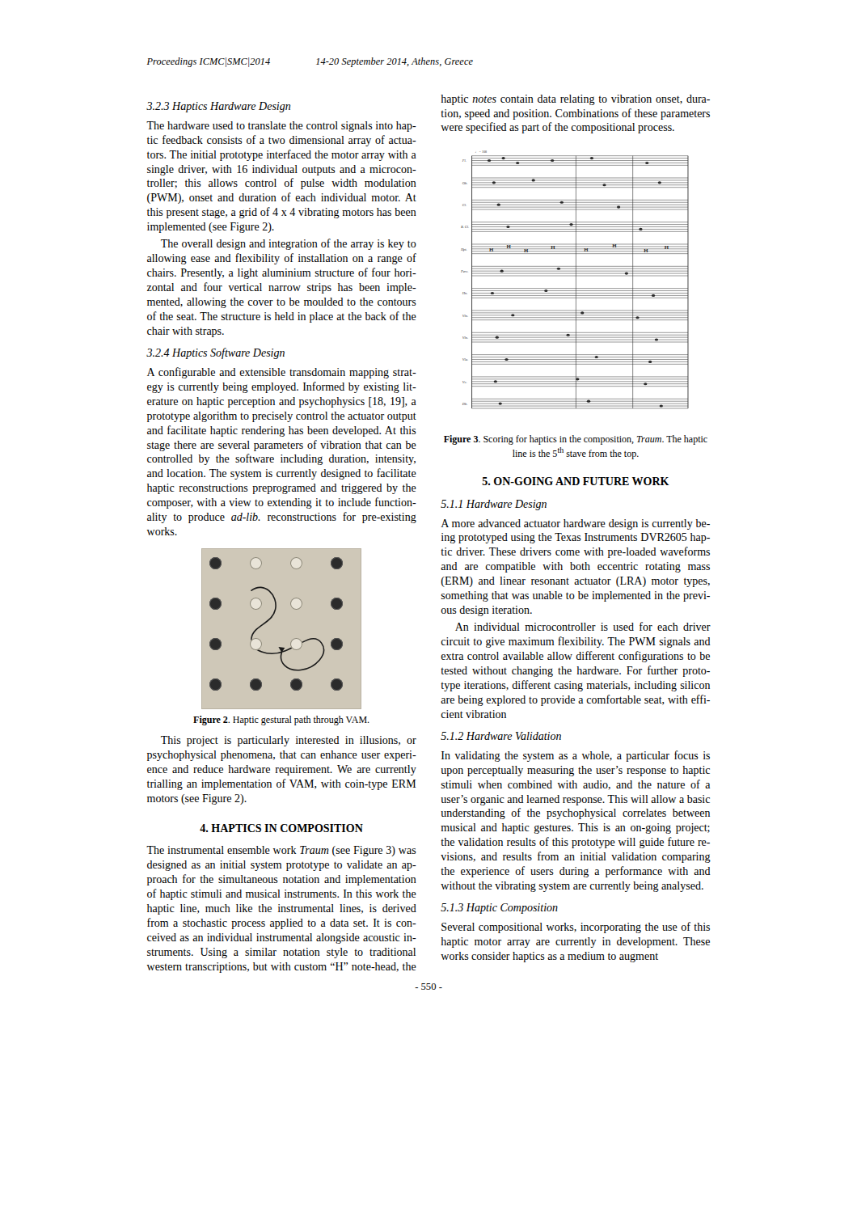Proceedings ICMC|SMC|2014 14-20 September 2014, Athens, Greece
3.2.3 Haptics Hardware Design
The hardware used to translate the control signals into haptic feedback consists of a two dimensional array of actuators. The initial prototype interfaced the motor array with a single driver, with 16 individual outputs and a microcontroller; this allows control of pulse width modulation (PWM), onset and duration of each individual motor. At this present stage, a grid of 4 x 4 vibrating motors has been implemented (see Figure 2).
The overall design and integration of the array is key to allowing ease and flexibility of installation on a range of chairs. Presently, a light aluminium structure of four horizontal and four vertical narrow strips has been implemented, allowing the cover to be moulded to the contours of the seat. The structure is held in place at the back of the chair with straps.
3.2.4 Haptics Software Design
A configurable and extensible transdomain mapping strategy is currently being employed. Informed by existing literature on haptic perception and psychophysics [18, 19], a prototype algorithm to precisely control the actuator output and facilitate haptic rendering has been developed. At this stage there are several parameters of vibration that can be controlled by the software including duration, intensity, and location. The system is currently designed to facilitate haptic reconstructions preprogramed and triggered by the composer, with a view to extending it to include functionality to produce ad-lib. reconstructions for pre-existing works.
Figure 2. Haptic gestural path through VAM.
This project is particularly interested in illusions, or psychophysical phenomena, that can enhance user experience and reduce hardware requirement. We are currently trialling an implementation of VAM, with coin-type ERM motors (see Figure 2).
4. HAPTICS IN COMPOSITION
The instrumental ensemble work Traum (see Figure 3) was designed as an initial system prototype to validate an approach for the simultaneous notation and implementation of haptic stimuli and musical instruments. In this work the haptic line, much like the instrumental lines, is derived from a stochastic process applied to a data set. It is conceived as an individual instrumental alongside acoustic instruments. Using a similar notation style to traditional western transcriptions, but with custom “H” note-head, the haptic notes contain data relating to vibration onset, duration, speed and position. Combinations of these parameters were specified as part of the compositional process.
H H H H H H H H Fl. Ob. Cl. B. Cl. Hpt. Perc. Hn. Vln. Vln. Vla. Vc. Db. ♩ = 108
Figure 3. Scoring for haptics in the composition, Traum. The haptic line is the 5th stave from the top.
5. ON-GOING AND FUTURE WORK
5.1.1 Hardware Design
A more advanced actuator hardware design is currently being prototyped using the Texas Instruments DVR2605 haptic driver. These drivers come with pre-loaded waveforms and are compatible with both eccentric rotating mass (ERM) and linear resonant actuator (LRA) motor types, something that was unable to be implemented in the previous design iteration.
An individual microcontroller is used for each driver circuit to give maximum flexibility. The PWM signals and extra control available allow different configurations to be tested without changing the hardware. For further prototype iterations, different casing materials, including silicon are being explored to provide a comfortable seat, with efficient vibration
5.1.2 Hardware Validation
In validating the system as a whole, a particular focus is upon perceptually measuring the user’s response to haptic stimuli when combined with audio, and the nature of a user’s organic and learned response. This will allow a basic understanding of the psychophysical correlates between musical and haptic gestures. This is an on-going project; the validation results of this prototype will guide future revisions, and results from an initial validation comparing the experience of users during a performance with and without the vibrating system are currently being analysed.
5.1.3 Haptic Composition
Several compositional works, incorporating the use of this haptic motor array are currently in development. These works consider haptics as a medium to augment
- 550 -